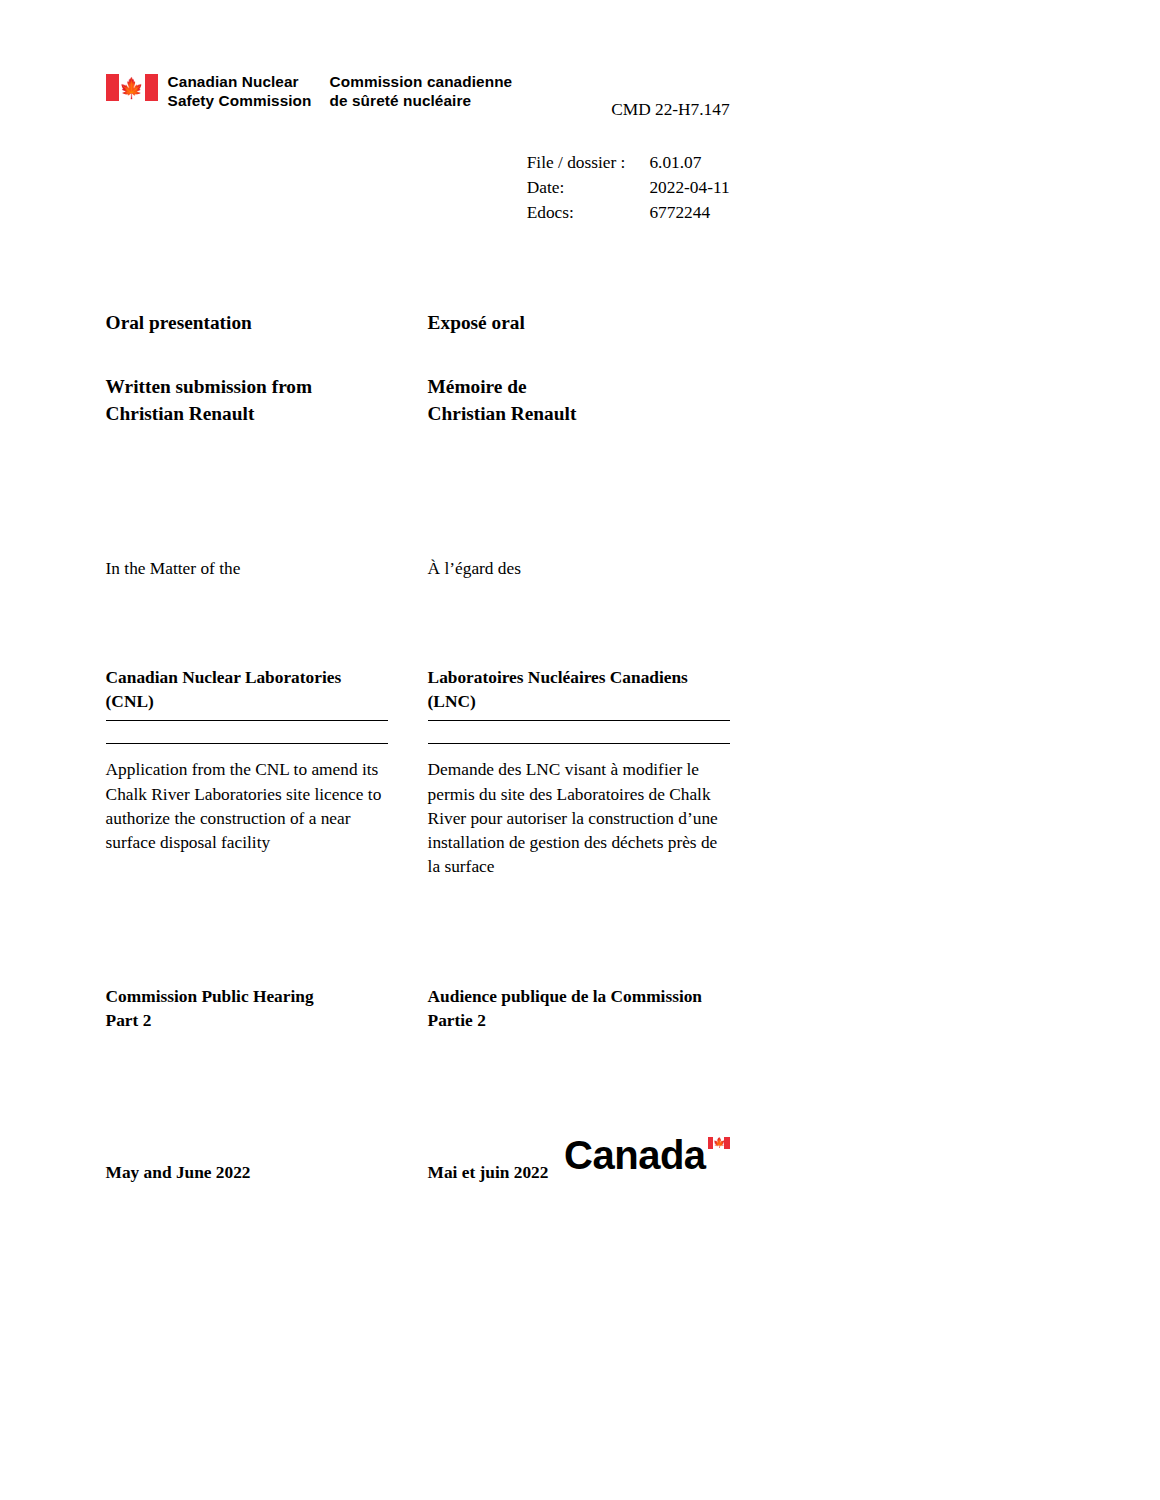🍁
Canadian Nuclear
Safety Commission
Commission canadienne
de sûreté nucléaire
CMD 22-H7.147
| File / dossier : | 6.01.07 |
| Date: | 2022-04-11 |
| Edocs: | 6772244 |
Oral presentation
Written submission from
Christian Renault
Exposé oral
Mémoire de
Christian Renault
In the Matter of the
À l’égard des
Canadian Nuclear Laboratories (CNL)
Application from the CNL to amend its Chalk River Laboratories site licence to authorize the construction of a near surface disposal facility
Laboratoires Nucléaires Canadiens (LNC)
Demande des LNC visant à modifier le permis du site des Laboratoires de Chalk River pour autoriser la construction d’une installation de gestion des déchets près de la surface
Commission Public Hearing
Part 2
May and June 2022
Audience publique de la Commission
Partie 2
Mai et juin 2022
Canada 🍁